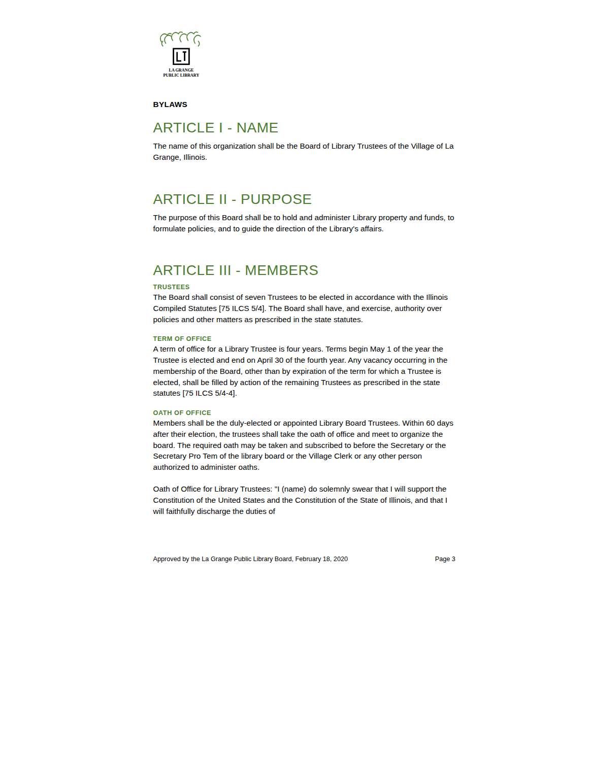BYLAWS
ARTICLE I - NAME
The name of this organization shall be the Board of Library Trustees of the Village of La Grange, Illinois.
ARTICLE II - PURPOSE
The purpose of this Board shall be to hold and administer Library property and funds, to formulate policies, and to guide the direction of the Library's affairs.
ARTICLE III - MEMBERS
TRUSTEES
The Board shall consist of seven Trustees to be elected in accordance with the Illinois Compiled Statutes [75 ILCS 5/4]. The Board shall have, and exercise, authority over policies and other matters as prescribed in the state statutes.
TERM OF OFFICE
A term of office for a Library Trustee is four years. Terms begin May 1 of the year the Trustee is elected and end on April 30 of the fourth year. Any vacancy occurring in the membership of the Board, other than by expiration of the term for which a Trustee is elected, shall be filled by action of the remaining Trustees as prescribed in the state statutes [75 ILCS 5/4-4].
OATH OF OFFICE
Members shall be the duly-elected or appointed Library Board Trustees. Within 60 days after their election, the trustees shall take the oath of office and meet to organize the board. The required oath may be taken and subscribed to before the Secretary or the Secretary Pro Tem of the library board or the Village Clerk or any other person authorized to administer oaths.
Oath of Office for Library Trustees: "I (name) do solemnly swear that I will support the Constitution of the United States and the Constitution of the State of Illinois, and that I will faithfully discharge the duties of
Approved by the La Grange Public Library Board, February 18, 2020
Page 3